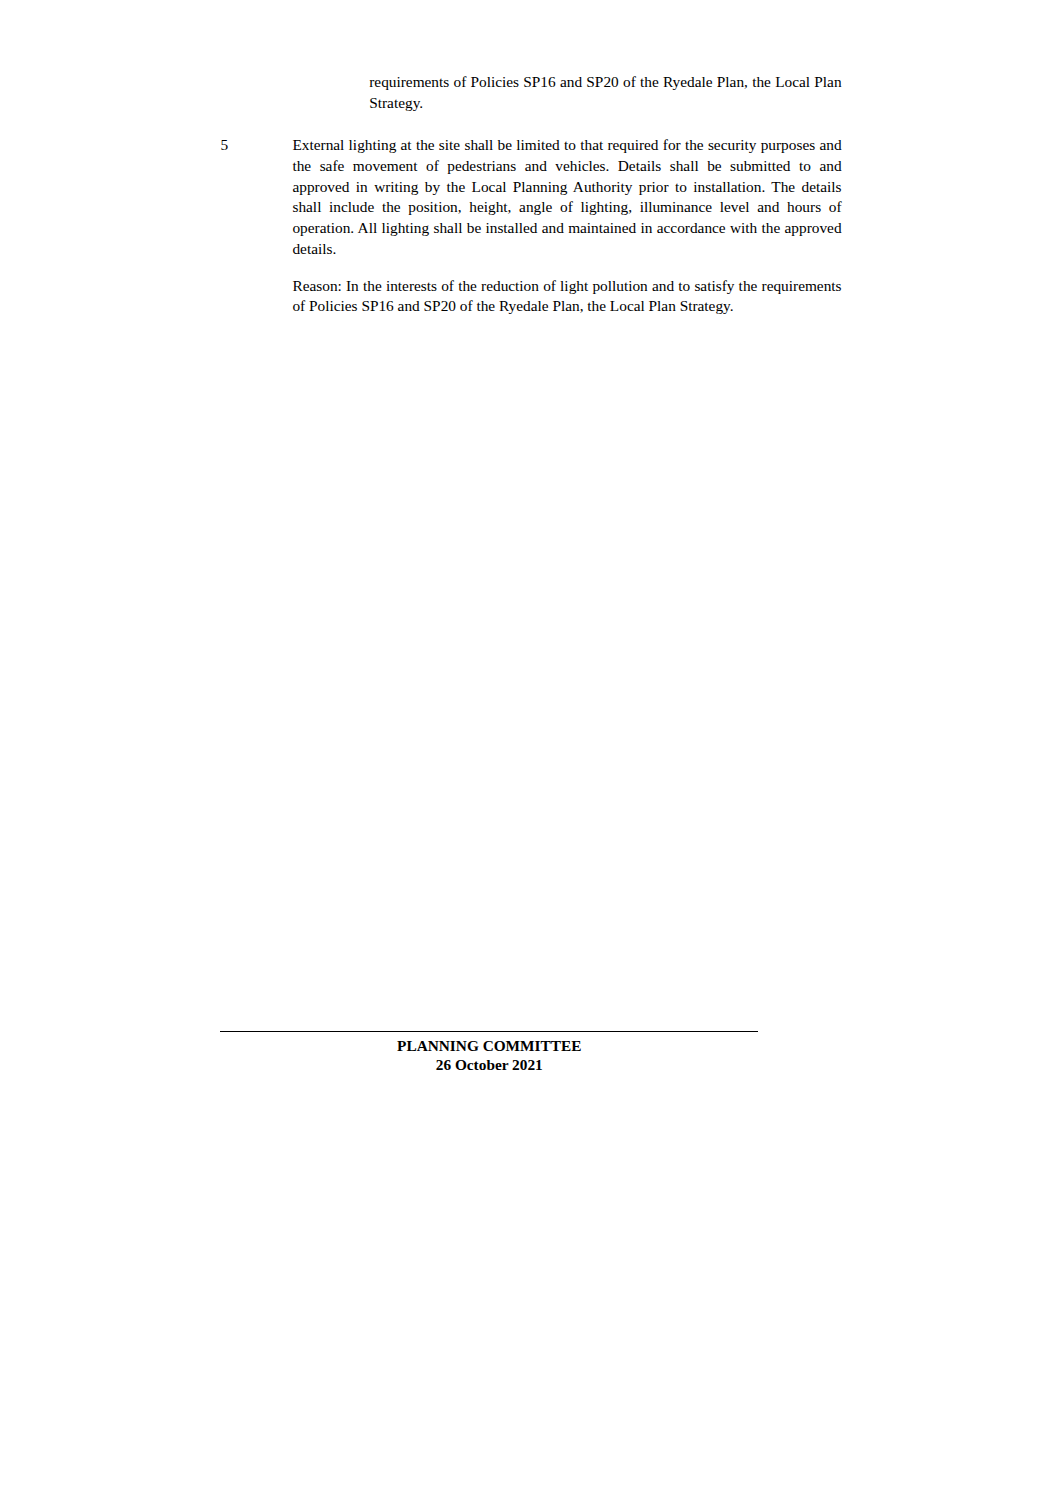requirements of Policies SP16 and SP20 of the Ryedale Plan, the Local Plan Strategy.
5
External lighting at the site shall be limited to that required for the security purposes and the safe movement of pedestrians and vehicles. Details shall be submitted to and approved in writing by the Local Planning Authority prior to installation. The details shall include the position, height, angle of lighting, illuminance level and hours of operation. All lighting shall be installed and maintained in accordance with the approved details.
Reason: In the interests of the reduction of light pollution and to satisfy the requirements of Policies SP16 and SP20 of the Ryedale Plan, the Local Plan Strategy.
PLANNING COMMITTEE
26 October 2021